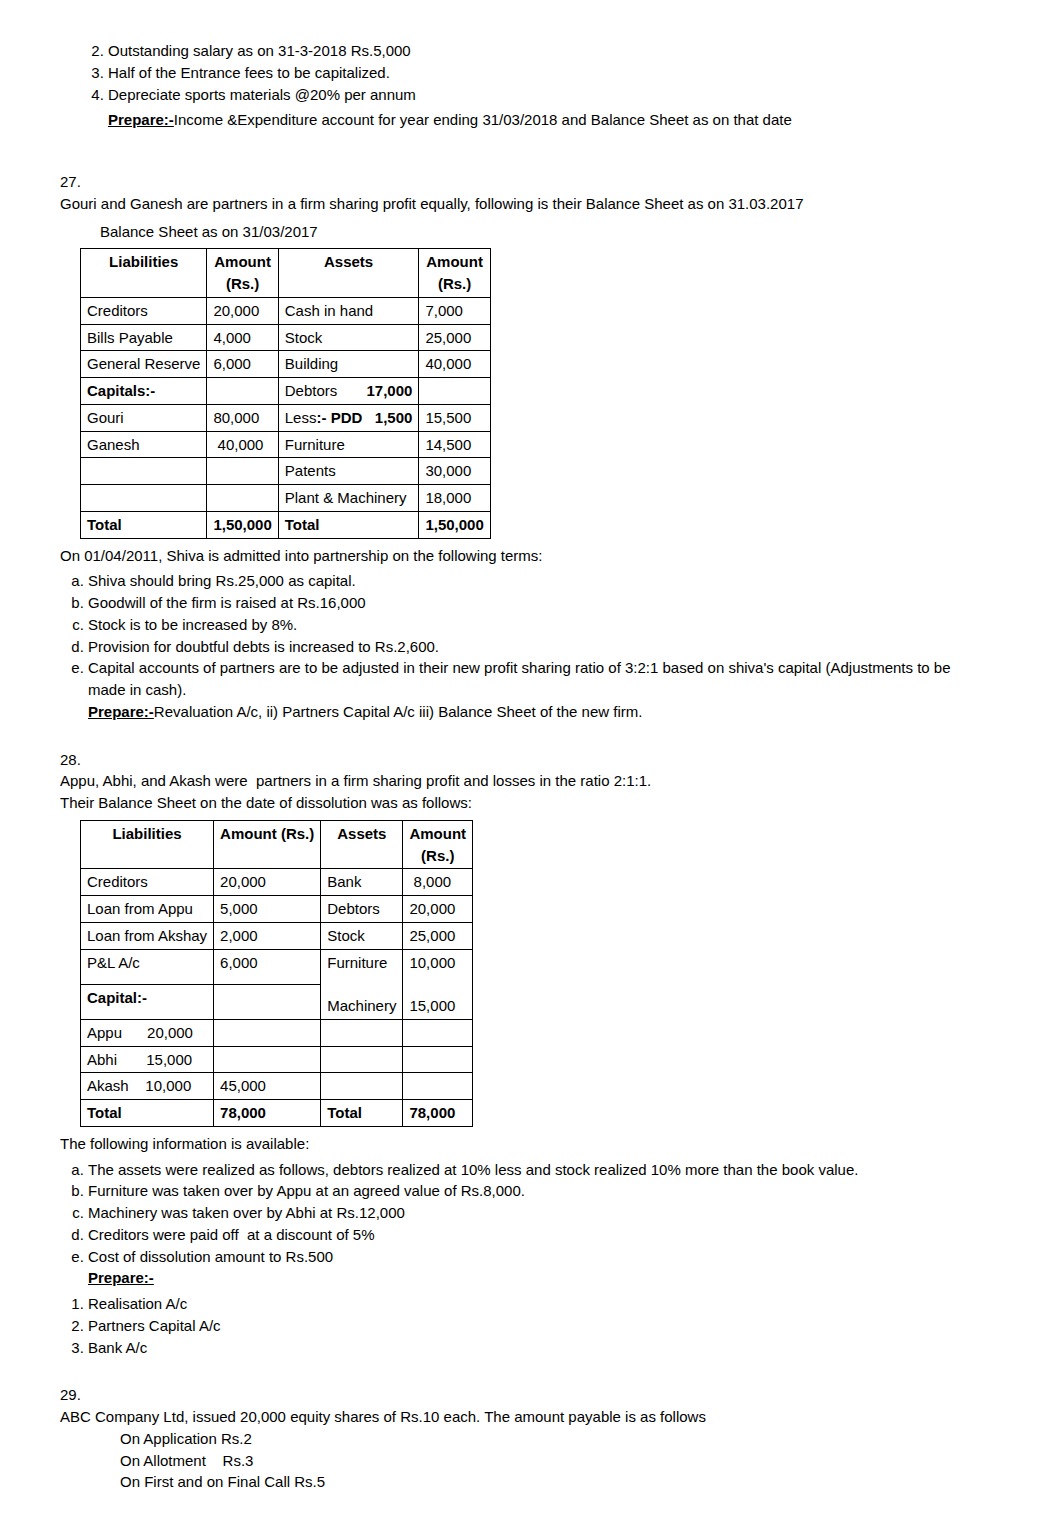Outstanding salary as on 31-3-2018 Rs.5,000
Half of the Entrance fees to be capitalized.
Depreciate sports materials @20% per annum
Prepare:-Income &Expenditure account for year ending 31/03/2018 and Balance Sheet as on that date
27.
Gouri and Ganesh are partners in a firm sharing profit equally, following is their Balance Sheet as on 31.03.2017
Balance Sheet as on 31/03/2017
| Liabilities | Amount (Rs.) | Assets | Amount (Rs.) |
| --- | --- | --- | --- |
| Creditors | 20,000 | Cash in hand | 7,000 |
| Bills Payable | 4,000 | Stock | 25,000 |
| General Reserve | 6,000 | Building | 40,000 |
| Capitals:- | | Debtors 17,000 | |
| Gouri | 80,000 | Less :- PDD 1,500 | 15,500 |
| Ganesh | 40,000 | Furniture | 14,500 |
| | | Patents | 30,000 |
| | | Plant & Machinery | 18,000 |
| Total | 1,50,000 | Total | 1,50,000 |
On 01/04/2011, Shiva is admitted into partnership on the following terms:
Shiva should bring Rs.25,000 as capital.
Goodwill of the firm is raised at Rs.16,000
Stock is to be increased by 8%.
Provision for doubtful debts is increased to Rs.2,600.
Capital accounts of partners are to be adjusted in their new profit sharing ratio of 3:2:1 based on shiva's capital (Adjustments to be made in cash).
Prepare:-Revaluation A/c, ii) Partners Capital A/c iii) Balance Sheet of the new firm.
28.
Appu, Abhi, and Akash were partners in a firm sharing profit and losses in the ratio 2:1:1.
Their Balance Sheet on the date of dissolution was as follows:
| Liabilities | Amount (Rs.) | Assets | Amount (Rs.) |
| --- | --- | --- | --- |
| Creditors | 20,000 | Bank | 8,000 |
| Loan from Appu | 5,000 | Debtors | 20,000 |
| Loan from Akshay | 2,000 | Stock | 25,000 |
| P&L A/c | 6,000 | Furniture Machinery | 10,000 15,000 |
| Capital:- | |
| Appu 20,000 | | | |
| Abhi 15,000 | | | |
| Akash 10,000 | 45,000 | | |
| Total | 78,000 | Total | 78,000 |
The following information is available:
The assets were realized as follows, debtors realized at 10% less and stock realized 10% more than the book value.
Furniture was taken over by Appu at an agreed value of Rs.8,000.
Machinery was taken over by Abhi at Rs.12,000
Creditors were paid off at a discount of 5%
Cost of dissolution amount to Rs.500
Prepare:-
Realisation A/c
Partners Capital A/c
Bank A/c
29.
ABC Company Ltd, issued 20,000 equity shares of Rs.10 each. The amount payable is as follows
On Application Rs.2
On Allotment Rs.3
On First and on Final Call Rs.5